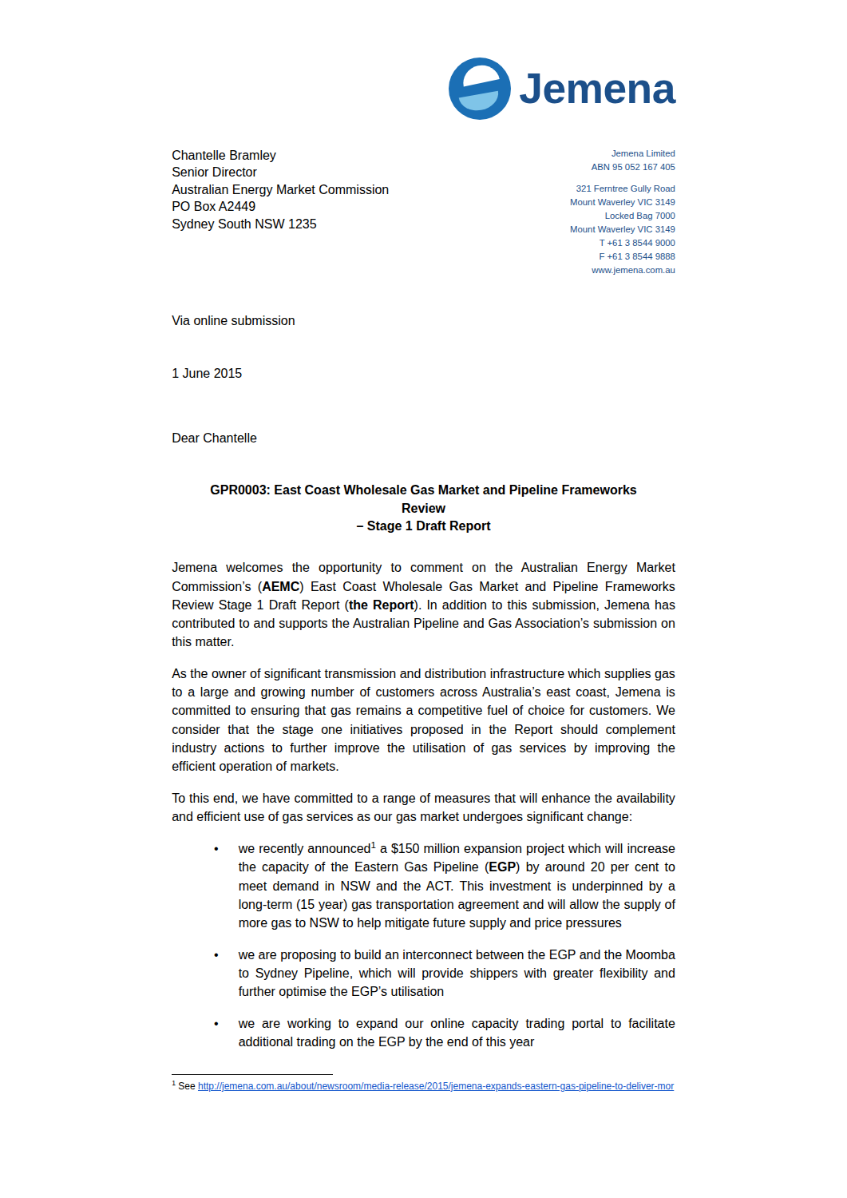Jemena
Chantelle Bramley Senior Director Australian Energy Market Commission PO Box A2449 Sydney South NSW 1235
Jemena Limited
ABN 95 052 167 405
321 Ferntree Gully Road
Mount Waverley VIC 3149
Locked Bag 7000
Mount Waverley VIC 3149
T +61 3 8544 9000
F +61 3 8544 9888
www.jemena.com.au
Via online submission
1 June 2015
Dear Chantelle
GPR0003: East Coast Wholesale Gas Market and Pipeline Frameworks Review
– Stage 1 Draft Report
Jemena welcomes the opportunity to comment on the Australian Energy Market Commission’s (AEMC) East Coast Wholesale Gas Market and Pipeline Frameworks Review Stage 1 Draft Report (the Report). In addition to this submission, Jemena has contributed to and supports the Australian Pipeline and Gas Association’s submission on this matter.
As the owner of significant transmission and distribution infrastructure which supplies gas to a large and growing number of customers across Australia’s east coast, Jemena is committed to ensuring that gas remains a competitive fuel of choice for customers. We consider that the stage one initiatives proposed in the Report should complement industry actions to further improve the utilisation of gas services by improving the efficient operation of markets.
To this end, we have committed to a range of measures that will enhance the availability and efficient use of gas services as our gas market undergoes significant change:
we recently announced1 a $150 million expansion project which will increase the capacity of the Eastern Gas Pipeline (EGP) by around 20 per cent to meet demand in NSW and the ACT. This investment is underpinned by a long-term (15 year) gas transportation agreement and will allow the supply of more gas to NSW to help mitigate future supply and price pressures
we are proposing to build an interconnect between the EGP and the Moomba to Sydney Pipeline, which will provide shippers with greater flexibility and further optimise the EGP’s utilisation
we are working to expand our online capacity trading portal to facilitate additional trading on the EGP by the end of this year
1 See http://jemena.com.au/about/newsroom/media-release/2015/jemena-expands-eastern-gas-pipeline-to-deliver-mor